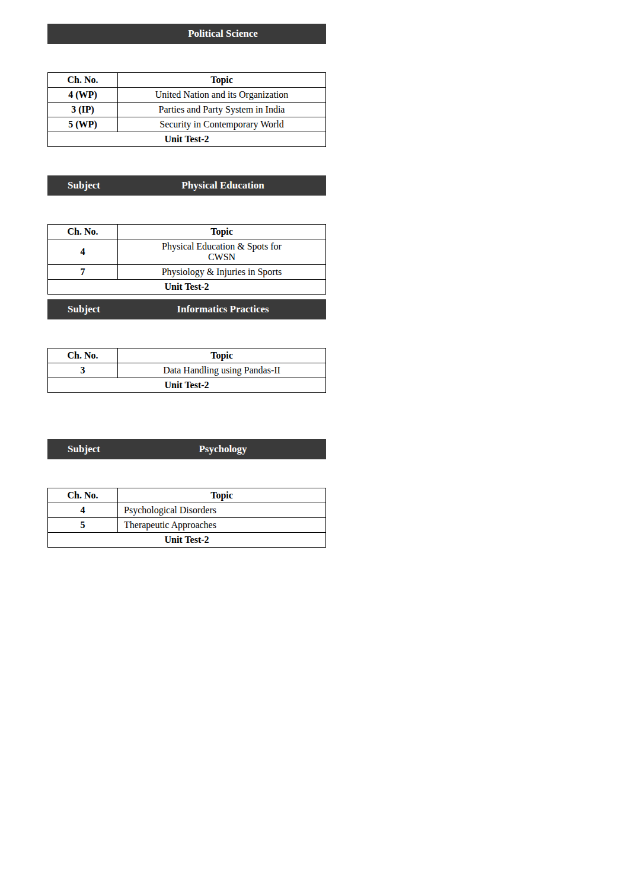| | Political Science |
| Ch. No. | Topic |
| --- | --- |
| 4 (WP) | United Nation and its Organization |
| 3 (IP) | Parties and Party System in India |
| 5 (WP) | Security in Contemporary World |
| Unit Test-2 |
| Subject | Physical Education |
| Ch. No. | Topic |
| --- | --- |
| 4 | Physical Education & Spots for CWSN |
| 7 | Physiology & Injuries in Sports |
| Unit Test-2 |
| Subject | Informatics Practices |
| Ch. No. | Topic |
| --- | --- |
| 3 | Data Handling using Pandas-II |
| Unit Test-2 |
| Subject | Psychology |
| Ch. No. | Topic |
| --- | --- |
| 4 | Psychological Disorders |
| 5 | Therapeutic Approaches |
| Unit Test-2 |